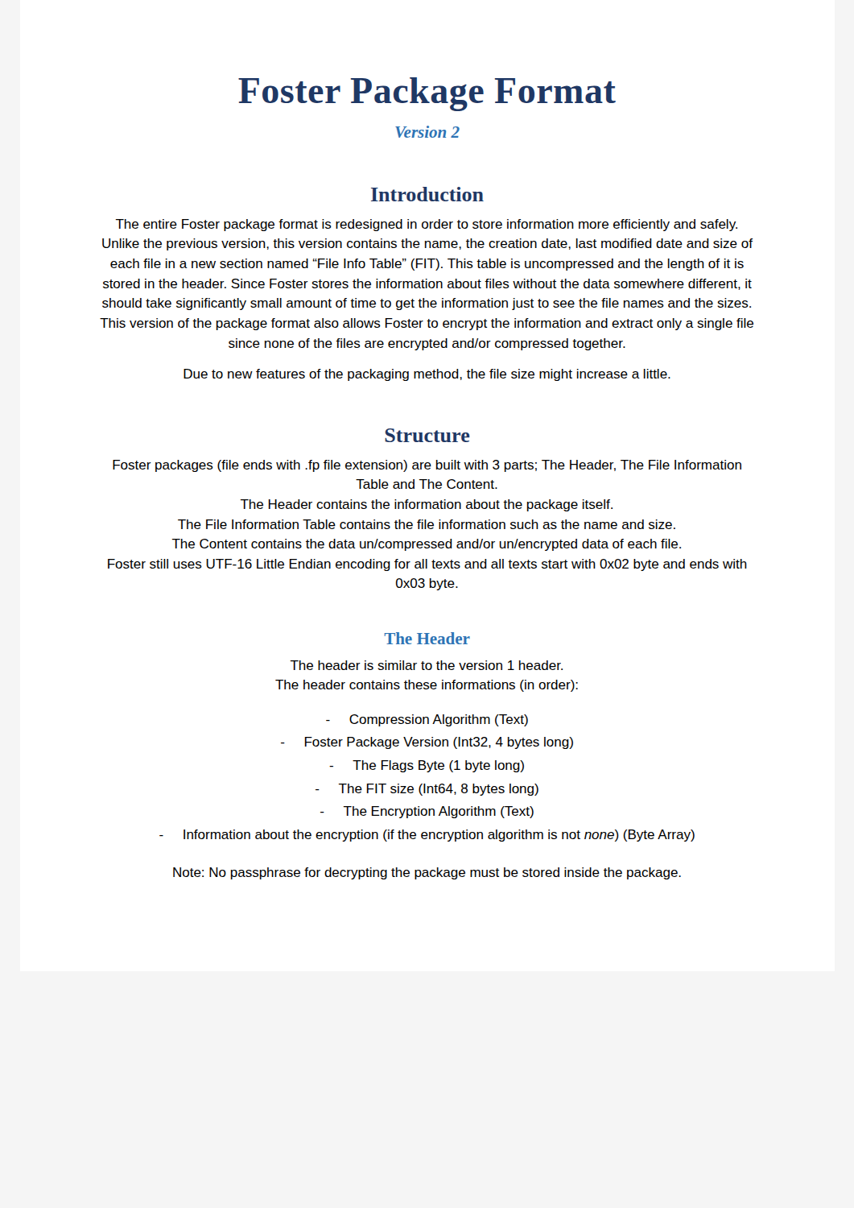Foster Package Format
Version 2
Introduction
The entire Foster package format is redesigned in order to store information more efficiently and safely. Unlike the previous version, this version contains the name, the creation date, last modified date and size of each file in a new section named “File Info Table” (FIT). This table is uncompressed and the length of it is stored in the header. Since Foster stores the information about files without the data somewhere different, it should take significantly small amount of time to get the information just to see the file names and the sizes. This version of the package format also allows Foster to encrypt the information and extract only a single file since none of the files are encrypted and/or compressed together.
Due to new features of the packaging method, the file size might increase a little.
Structure
Foster packages (file ends with .fp file extension) are built with 3 parts; The Header, The File Information Table and The Content.
The Header contains the information about the package itself.
The File Information Table contains the file information such as the name and size.
The Content contains the data un/compressed and/or un/encrypted data of each file.
Foster still uses UTF-16 Little Endian encoding for all texts and all texts start with 0x02 byte and ends with 0x03 byte.
The Header
The header is similar to the version 1 header.
The header contains these informations (in order):
Compression Algorithm (Text)
Foster Package Version (Int32, 4 bytes long)
The Flags Byte (1 byte long)
The FIT size (Int64, 8 bytes long)
The Encryption Algorithm (Text)
Information about the encryption (if the encryption algorithm is not none) (Byte Array)
Note: No passphrase for decrypting the package must be stored inside the package.